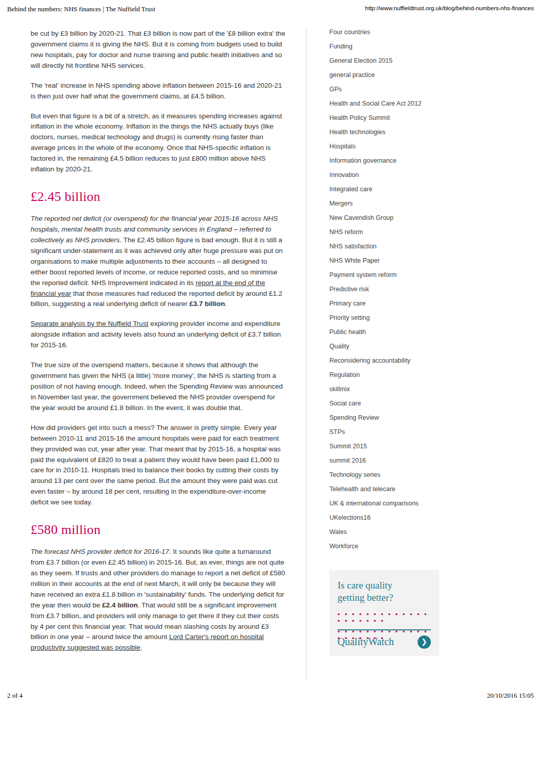Behind the numbers: NHS finances | The Nuffield Trust
http://www.nuffieldtrust.org.uk/blog/behind-numbers-nhs-finances
be cut by £3 billion by 2020-21. That £3 billion is now part of the '£8 billion extra' the government claims it is giving the NHS. But it is coming from budgets used to build new hospitals, pay for doctor and nurse training and public health initiatives and so will directly hit frontline NHS services.
The 'real' increase in NHS spending above inflation between 2015-16 and 2020-21 is then just over half what the government claims, at £4.5 billion.
But even that figure is a bit of a stretch, as it measures spending increases against inflation in the whole economy. Inflation in the things the NHS actually buys (like doctors, nurses, medical technology and drugs) is currently rising faster than average prices in the whole of the economy. Once that NHS-specific inflation is factored in, the remaining £4.5 billion reduces to just £800 million above NHS inflation by 2020-21.
£2.45 billion
The reported net deficit (or overspend) for the financial year 2015-16 across NHS hospitals, mental health trusts and community services in England – referred to collectively as NHS providers. The £2.45 billion figure is bad enough. But it is still a significant under-statement as it was achieved only after huge pressure was put on organisations to make multiple adjustments to their accounts – all designed to either boost reported levels of income, or reduce reported costs, and so minimise the reported deficit. NHS Improvement indicated in its report at the end of the financial year that those measures had reduced the reported deficit by around £1.2 billion, suggesting a real underlying deficit of nearer £3.7 billion.
Separate analysis by the Nuffield Trust exploring provider income and expenditure alongside inflation and activity levels also found an underlying deficit of £3.7 billion for 2015-16.
The true size of the overspend matters, because it shows that although the government has given the NHS (a little) 'more money', the NHS is starting from a position of not having enough. Indeed, when the Spending Review was announced in November last year, the government believed the NHS provider overspend for the year would be around £1.8 billion. In the event, it was double that.
How did providers get into such a mess? The answer is pretty simple. Every year between 2010-11 and 2015-16 the amount hospitals were paid for each treatment they provided was cut, year after year. That meant that by 2015-16, a hospital was paid the equivalent of £820 to treat a patient they would have been paid £1,000 to care for in 2010-11. Hospitals tried to balance their books by cutting their costs by around 13 per cent over the same period. But the amount they were paid was cut even faster – by around 18 per cent, resulting in the expenditure-over-income deficit we see today.
£580 million
The forecast NHS provider deficit for 2016-17. It sounds like quite a turnaround from £3.7 billion (or even £2.45 billion) in 2015-16. But, as ever, things are not quite as they seem. If trusts and other providers do manage to report a net deficit of £580 million in their accounts at the end of next March, it will only be because they will have received an extra £1.8 billion in 'sustainability' funds. The underlying deficit for the year then would be £2.4 billion. That would still be a significant improvement from £3.7 billion, and providers will only manage to get there if they cut their costs by 4 per cent this financial year. That would mean slashing costs by around £3 billion in one year – around twice the amount Lord Carter's report on hospital productivity suggested was possible.
Four countries
Funding
General Election 2015
general practice
GPs
Health and Social Care Act 2012
Health Policy Summit
Health technologies
Hospitals
Information governance
Innovation
Integrated care
Mergers
New Cavendish Group
NHS reform
NHS satisfaction
NHS White Paper
Payment system reform
Predictive risk
Primary care
Priority setting
Public health
Quality
Reconsidering accountability
Regulation
skillmix
Social care
Spending Review
STPs
Summit 2015
summit 2016
Technology series
Telehealth and telecare
UK & international comparisons
UKelections16
Wales
Workforce
Is care quality
getting better?
• • • • • • • • • • • • • • • • • • • •
• • • • • • • • • • • • • • • • • • • •
QualityWatch ❯
2 of 4
20/10/2016 15:05